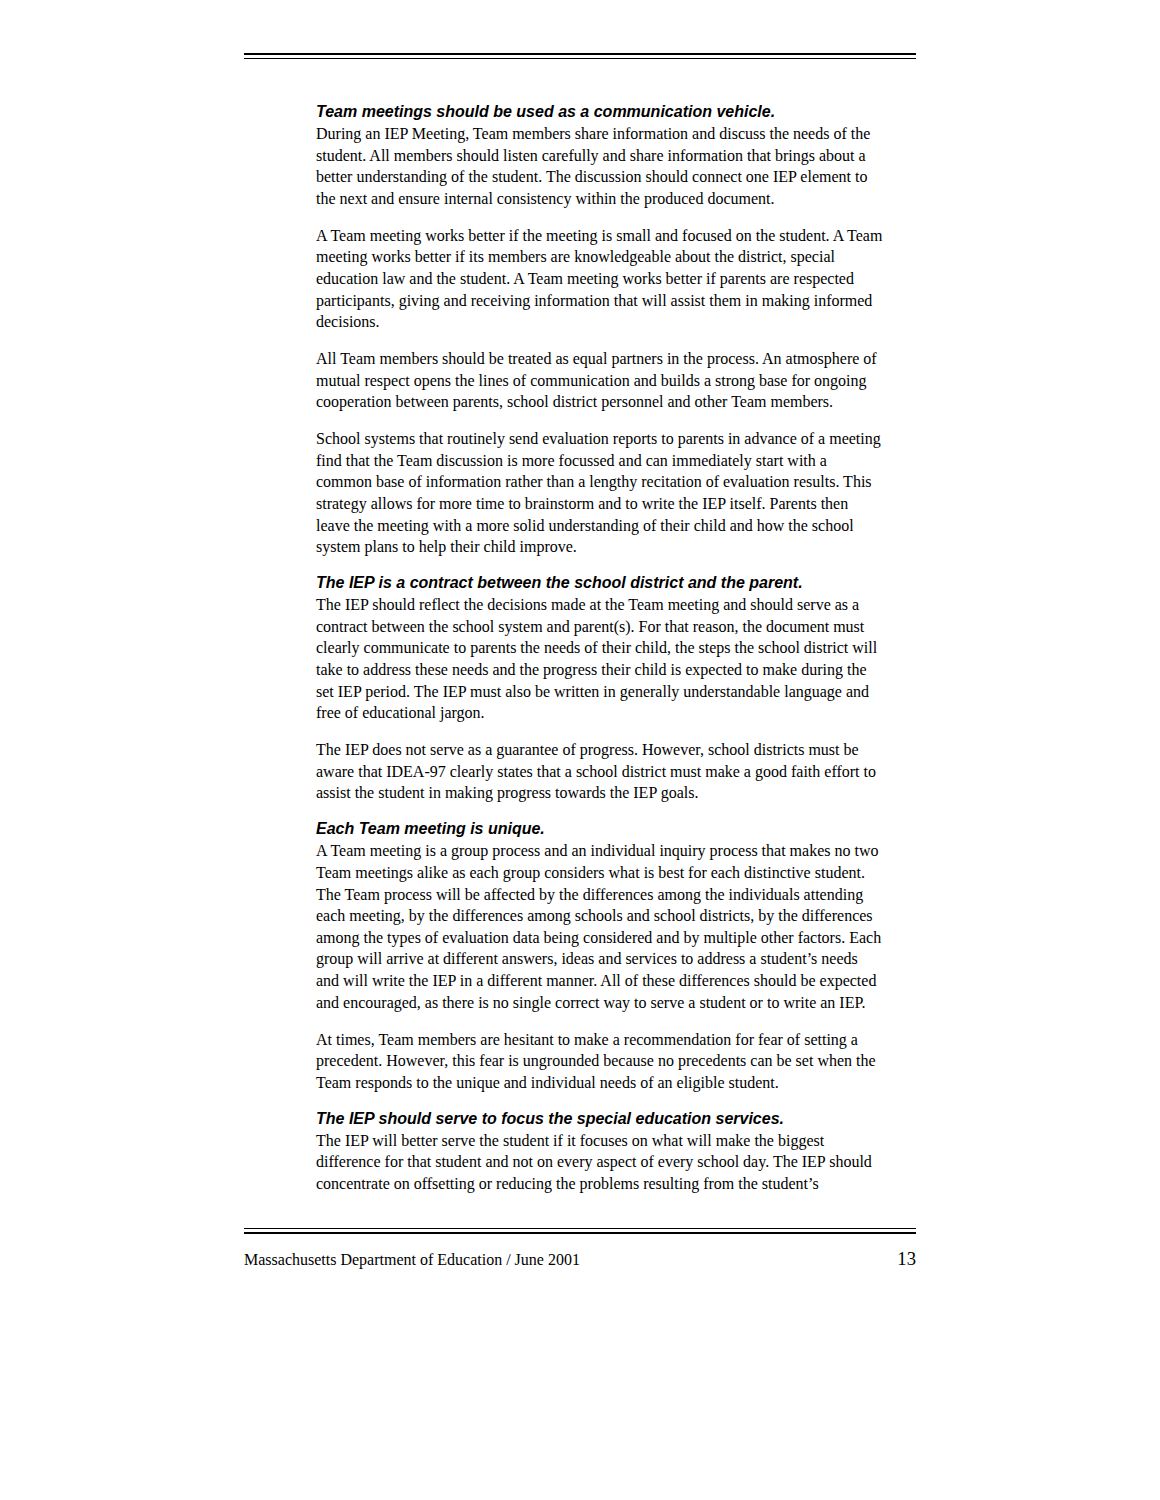Team meetings should be used as a communication vehicle.
During an IEP Meeting, Team members share information and discuss the needs of the student. All members should listen carefully and share information that brings about a better understanding of the student. The discussion should connect one IEP element to the next and ensure internal consistency within the produced document.
A Team meeting works better if the meeting is small and focused on the student. A Team meeting works better if its members are knowledgeable about the district, special education law and the student. A Team meeting works better if parents are respected participants, giving and receiving information that will assist them in making informed decisions.
All Team members should be treated as equal partners in the process. An atmosphere of mutual respect opens the lines of communication and builds a strong base for ongoing cooperation between parents, school district personnel and other Team members.
School systems that routinely send evaluation reports to parents in advance of a meeting find that the Team discussion is more focussed and can immediately start with a common base of information rather than a lengthy recitation of evaluation results. This strategy allows for more time to brainstorm and to write the IEP itself. Parents then leave the meeting with a more solid understanding of their child and how the school system plans to help their child improve.
The IEP is a contract between the school district and the parent.
The IEP should reflect the decisions made at the Team meeting and should serve as a contract between the school system and parent(s). For that reason, the document must clearly communicate to parents the needs of their child, the steps the school district will take to address these needs and the progress their child is expected to make during the set IEP period. The IEP must also be written in generally understandable language and free of educational jargon.
The IEP does not serve as a guarantee of progress. However, school districts must be aware that IDEA-97 clearly states that a school district must make a good faith effort to assist the student in making progress towards the IEP goals.
Each Team meeting is unique.
A Team meeting is a group process and an individual inquiry process that makes no two Team meetings alike as each group considers what is best for each distinctive student. The Team process will be affected by the differences among the individuals attending each meeting, by the differences among schools and school districts, by the differences among the types of evaluation data being considered and by multiple other factors. Each group will arrive at different answers, ideas and services to address a student’s needs and will write the IEP in a different manner. All of these differences should be expected and encouraged, as there is no single correct way to serve a student or to write an IEP.
At times, Team members are hesitant to make a recommendation for fear of setting a precedent. However, this fear is ungrounded because no precedents can be set when the Team responds to the unique and individual needs of an eligible student.
The IEP should serve to focus the special education services.
The IEP will better serve the student if it focuses on what will make the biggest difference for that student and not on every aspect of every school day. The IEP should concentrate on offsetting or reducing the problems resulting from the student’s
Massachusetts Department of Education / June 2001 13